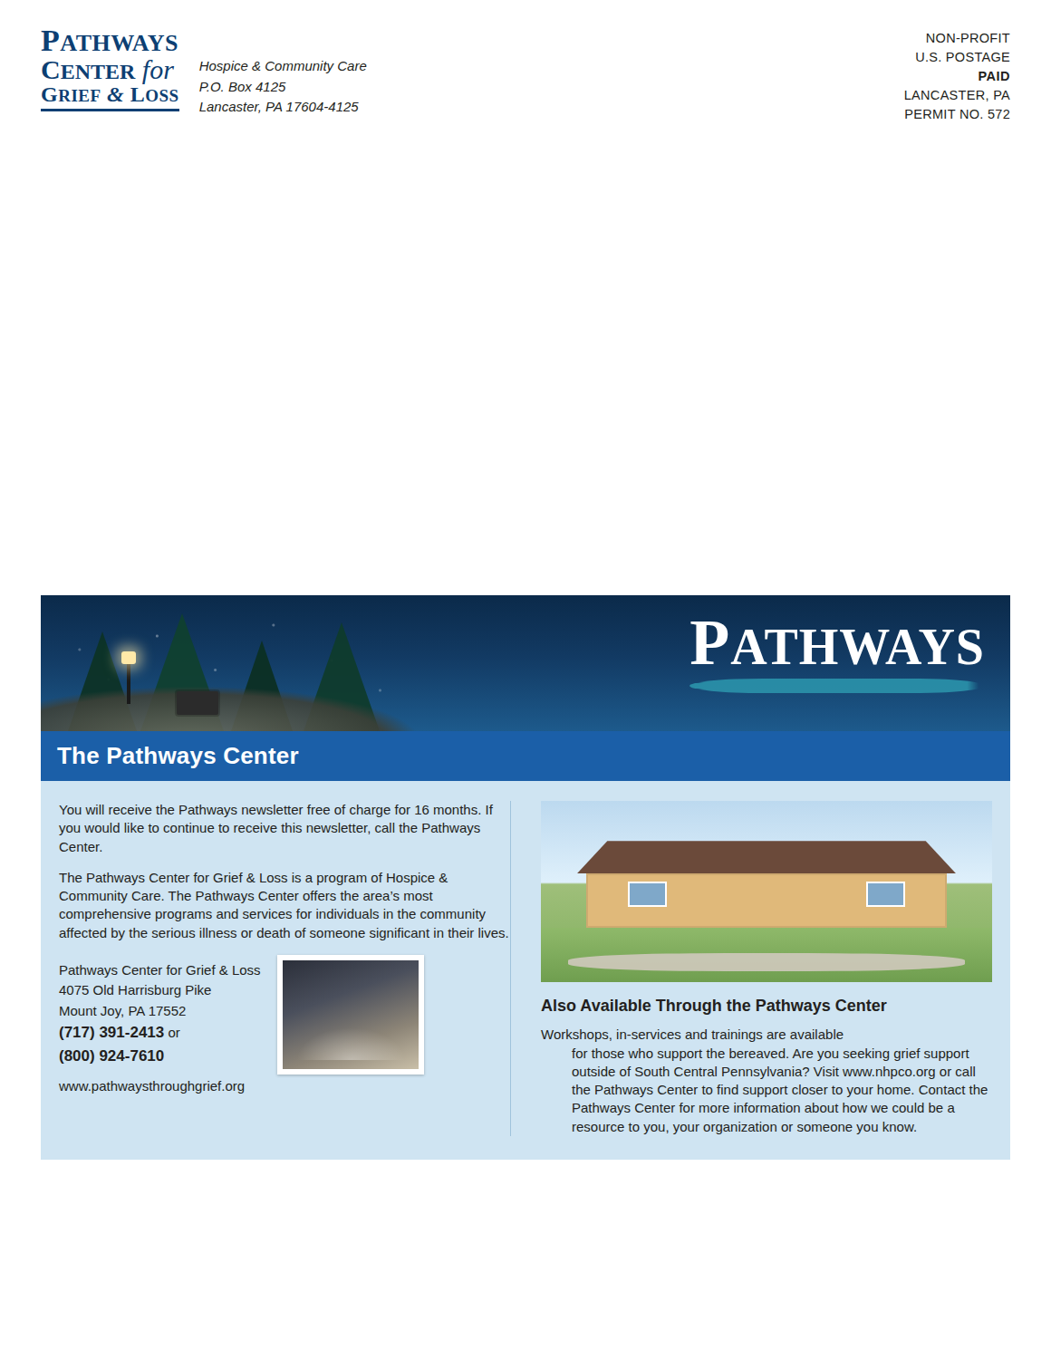PATHWAYS CENTER for GRIEF & LOSS
Hospice & Community Care
P.O. Box 4125
Lancaster, PA 17604-4125
NON-PROFIT
U.S. POSTAGE
PAID
LANCASTER, PA
PERMIT NO. 572
PATHWAYS
The Pathways Center
You will receive the Pathways newsletter free of charge for 16 months. If you would like to continue to receive this newsletter, call the Pathways Center.
The Pathways Center for Grief & Loss is a program of Hospice & Community Care. The Pathways Center offers the area’s most comprehensive programs and services for individuals in the community affected by the serious illness or death of someone significant in their lives.
Pathways Center for Grief & Loss
4075 Old Harrisburg Pike
Mount Joy, PA 17552
(717) 391-2413 or
(800) 924-7610 www.pathwaysthroughgrief.org
Also Available Through the Pathways Center
Workshops, in-services and trainings are available
for those who support the bereaved. Are you seeking grief support outside of South Central Pennsylvania? Visit www.nhpco.org or call the Pathways Center to find support closer to your home. Contact the Pathways Center for more information about how we could be a resource to you, your organization or someone you know.